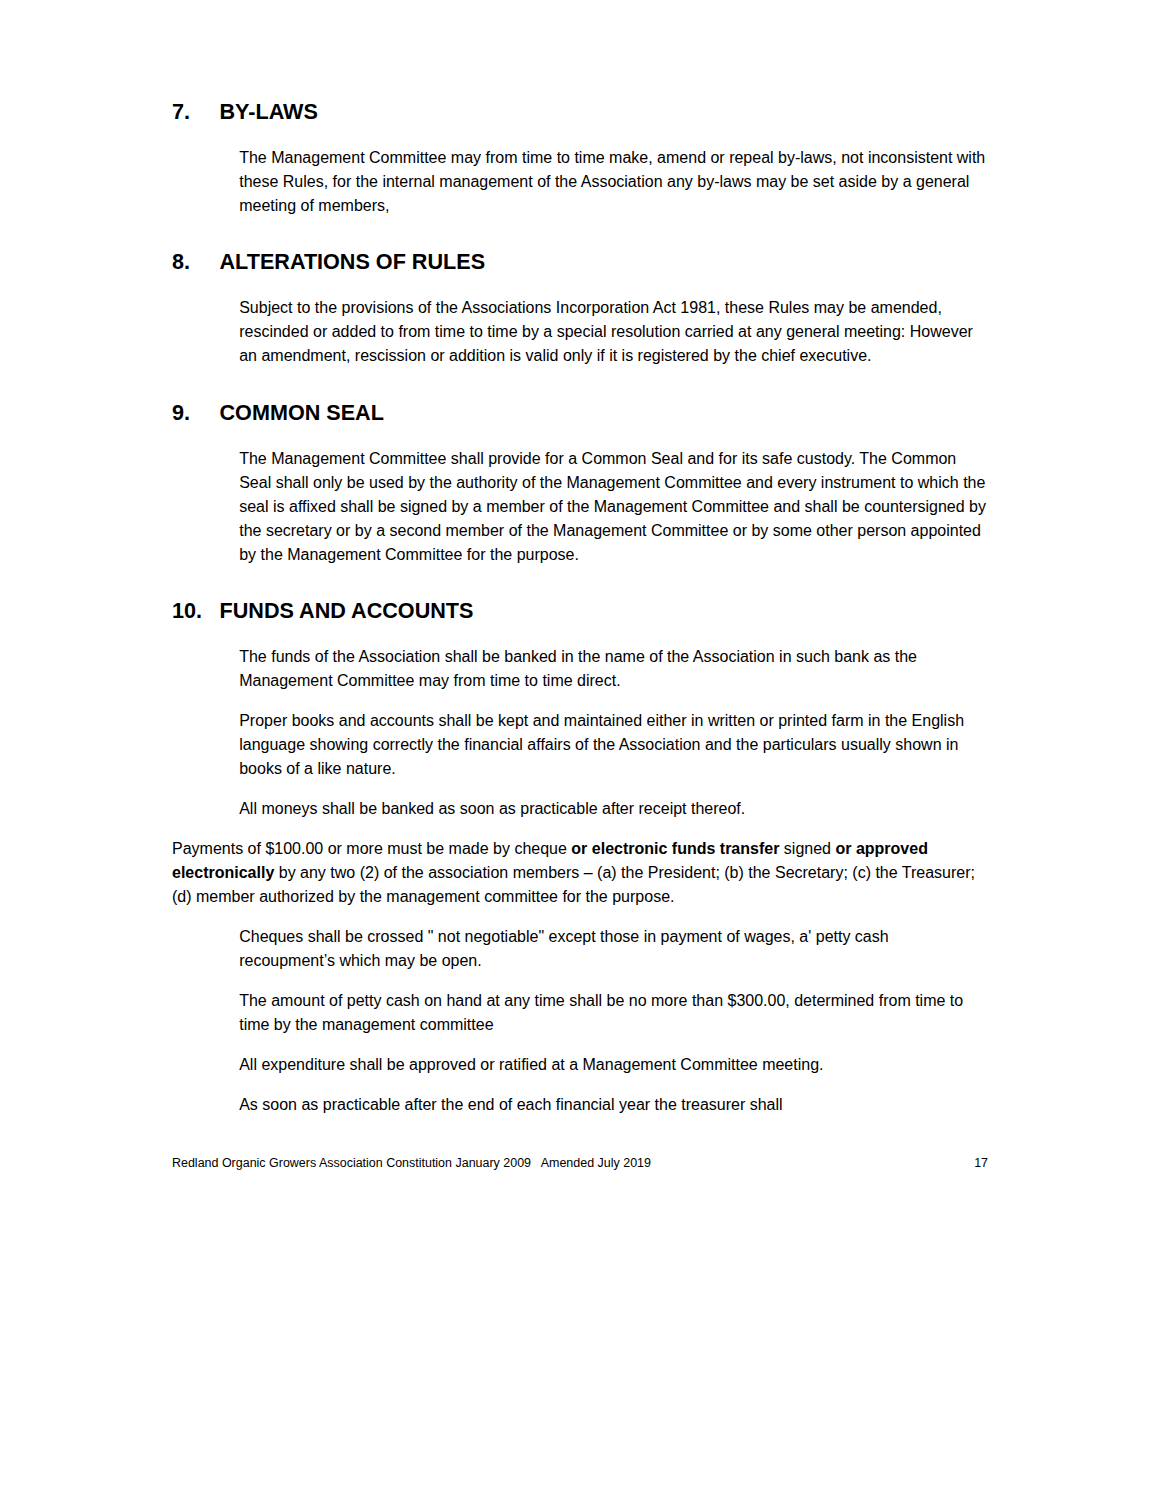7. BY-LAWS
The Management Committee may from time to time make, amend or repeal by-laws, not inconsistent with these Rules, for the internal management of the Association any by-laws may be set aside by a general meeting of members,
8. ALTERATIONS OF RULES
Subject to the provisions of the Associations Incorporation Act 1981, these Rules may be amended, rescinded or added to from time to time by a special resolution carried at any general meeting: However an amendment, rescission or addition is valid only if it is registered by the chief executive.
9. COMMON SEAL
The Management Committee shall provide for a Common Seal and for its safe custody. The Common Seal shall only be used by the authority of the Management Committee and every instrument to which the seal is affixed shall be signed by a member of the Management Committee and shall be countersigned by the secretary or by a second member of the Management Committee or by some other person appointed by the Management Committee for the purpose.
10. FUNDS AND ACCOUNTS
The funds of the Association shall be banked in the name of the Association in such bank as the Management Committee may from time to time direct.
Proper books and accounts shall be kept and maintained either in written or printed farm in the English language showing correctly the financial affairs of the Association and the particulars usually shown in books of a like nature.
All moneys shall be banked as soon as practicable after receipt thereof.
Payments of $100.00 or more must be made by cheque or electronic funds transfer signed or approved electronically by any two (2) of the association members – (a) the President; (b) the Secretary; (c) the Treasurer; (d) member authorized by the management committee for the purpose.
Cheques shall be crossed " not negotiable" except those in payment of wages, a' petty cash recoupment’s which may be open.
The amount of petty cash on hand at any time shall be no more than $300.00, determined from time to time by the management committee
All expenditure shall be approved or ratified at a Management Committee meeting.
As soon as practicable after the end of each financial year the treasurer shall
Redland Organic Growers Association Constitution January 2009 Amended July 2019 17